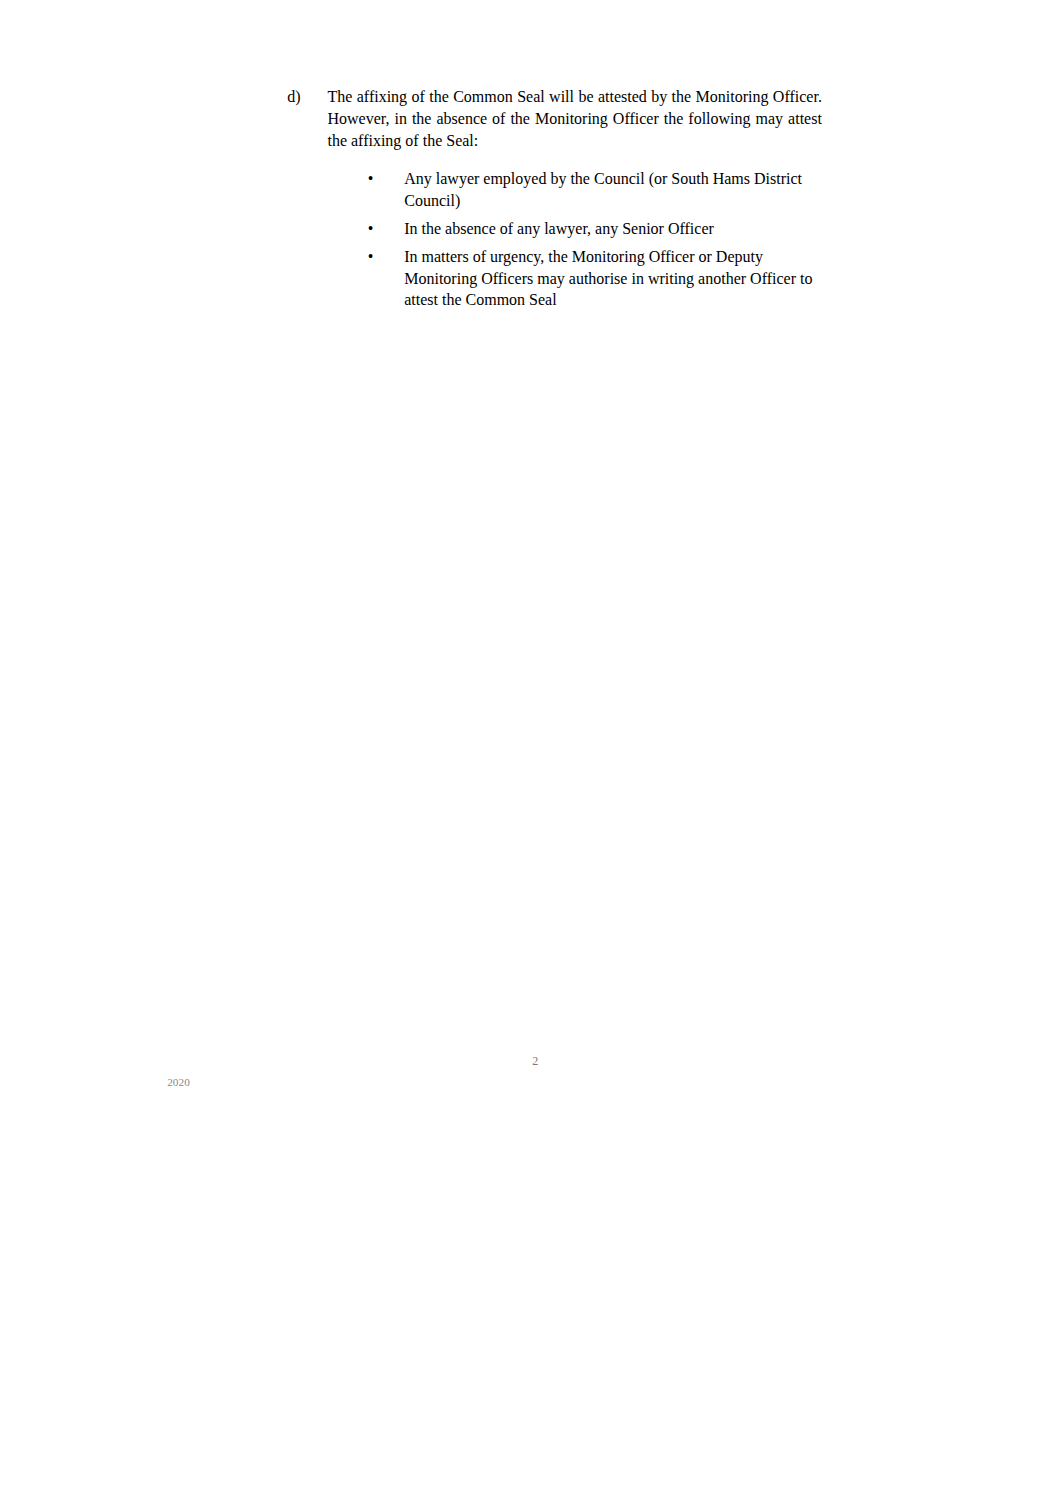d)
The affixing of the Common Seal will be attested by the Monitoring Officer. However, in the absence of the Monitoring Officer the following may attest the affixing of the Seal:
•Any lawyer employed by the Council (or South Hams District Council)
•In the absence of any lawyer, any Senior Officer
•In matters of urgency, the Monitoring Officer or Deputy Monitoring Officers may authorise in writing another Officer to attest the Common Seal
2
2020